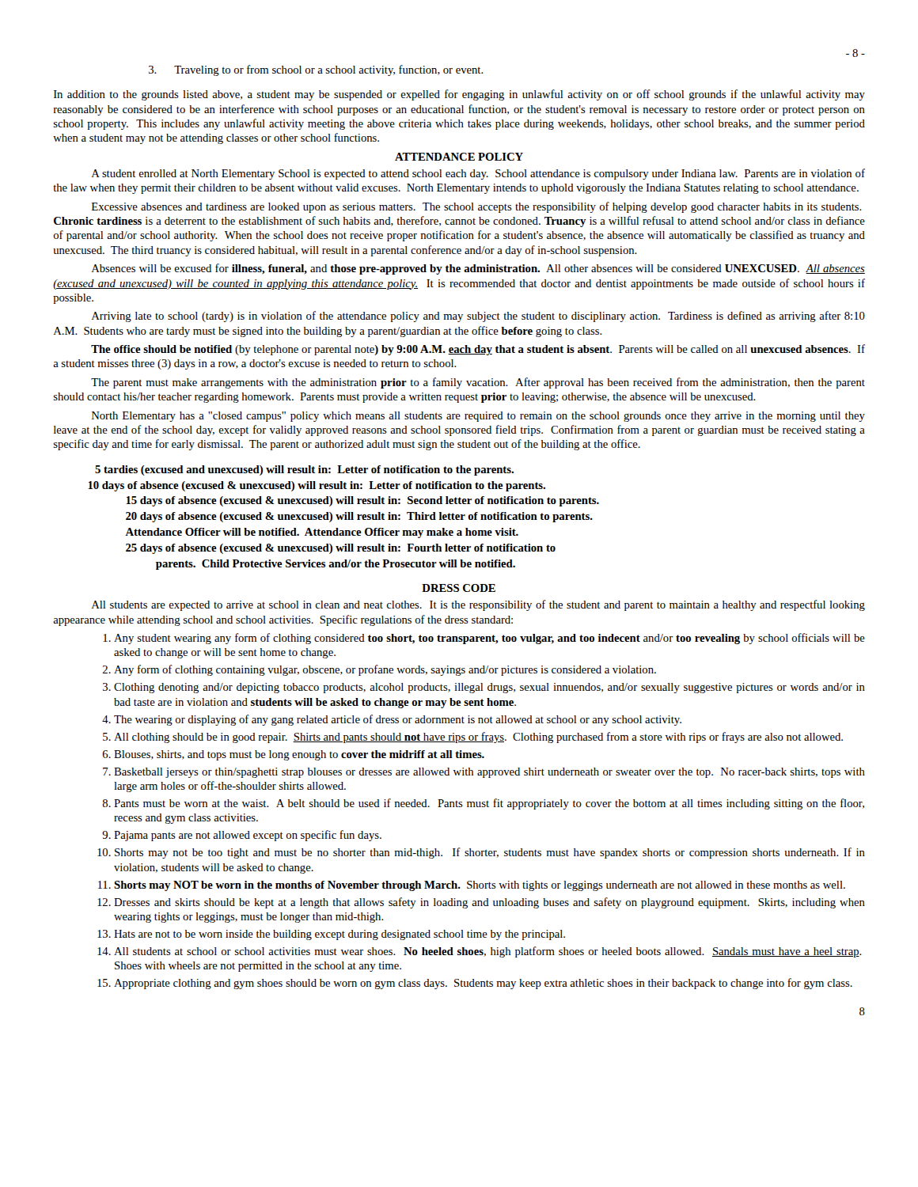- 8 -
3. Traveling to or from school or a school activity, function, or event.
In addition to the grounds listed above, a student may be suspended or expelled for engaging in unlawful activity on or off school grounds if the unlawful activity may reasonably be considered to be an interference with school purposes or an educational function, or the student's removal is necessary to restore order or protect person on school property. This includes any unlawful activity meeting the above criteria which takes place during weekends, holidays, other school breaks, and the summer period when a student may not be attending classes or other school functions.
Attendance Policy
A student enrolled at North Elementary School is expected to attend school each day. School attendance is compulsory under Indiana law. Parents are in violation of the law when they permit their children to be absent without valid excuses. North Elementary intends to uphold vigorously the Indiana Statutes relating to school attendance.
Excessive absences and tardiness are looked upon as serious matters. The school accepts the responsibility of helping develop good character habits in its students. Chronic tardiness is a deterrent to the establishment of such habits and, therefore, cannot be condoned. Truancy is a willful refusal to attend school and/or class in defiance of parental and/or school authority. When the school does not receive proper notification for a student's absence, the absence will automatically be classified as truancy and unexcused. The third truancy is considered habitual, will result in a parental conference and/or a day of in-school suspension.
Absences will be excused for illness, funeral, and those pre-approved by the administration. All other absences will be considered UNEXCUSED. All absences (excused and unexcused) will be counted in applying this attendance policy. It is recommended that doctor and dentist appointments be made outside of school hours if possible.
Arriving late to school (tardy) is in violation of the attendance policy and may subject the student to disciplinary action. Tardiness is defined as arriving after 8:10 A.M. Students who are tardy must be signed into the building by a parent/guardian at the office before going to class.
The office should be notified (by telephone or parental note) by 9:00 A.M. each day that a student is absent. Parents will be called on all unexcused absences. If a student misses three (3) days in a row, a doctor's excuse is needed to return to school.
The parent must make arrangements with the administration prior to a family vacation. After approval has been received from the administration, then the parent should contact his/her teacher regarding homework. Parents must provide a written request prior to leaving; otherwise, the absence will be unexcused.
North Elementary has a "closed campus" policy which means all students are required to remain on the school grounds once they arrive in the morning until they leave at the end of the school day, except for validly approved reasons and school sponsored field trips. Confirmation from a parent or guardian must be received stating a specific day and time for early dismissal. The parent or authorized adult must sign the student out of the building at the office.
5 tardies (excused and unexcused) will result in: Letter of notification to the parents.
10 days of absence (excused & unexcused) will result in: Letter of notification to the parents.
15 days of absence (excused & unexcused) will result in: Second letter of notification to parents.
20 days of absence (excused & unexcused) will result in: Third letter of notification to parents.
Attendance Officer will be notified. Attendance Officer may make a home visit.
25 days of absence (excused & unexcused) will result in: Fourth letter of notification to
parents. Child Protective Services and/or the Prosecutor will be notified.
Dress Code
All students are expected to arrive at school in clean and neat clothes. It is the responsibility of the student and parent to maintain a healthy and respectful looking appearance while attending school and school activities. Specific regulations of the dress standard:
Any student wearing any form of clothing considered too short, too transparent, too vulgar, and too indecent and/or too revealing by school officials will be asked to change or will be sent home to change.
Any form of clothing containing vulgar, obscene, or profane words, sayings and/or pictures is considered a violation.
Clothing denoting and/or depicting tobacco products, alcohol products, illegal drugs, sexual innuendos, and/or sexually suggestive pictures or words and/or in bad taste are in violation and students will be asked to change or may be sent home.
The wearing or displaying of any gang related article of dress or adornment is not allowed at school or any school activity.
All clothing should be in good repair. Shirts and pants should not have rips or frays. Clothing purchased from a store with rips or frays are also not allowed.
Blouses, shirts, and tops must be long enough to cover the midriff at all times.
Basketball jerseys or thin/spaghetti strap blouses or dresses are allowed with approved shirt underneath or sweater over the top. No racer-back shirts, tops with large arm holes or off-the-shoulder shirts allowed.
Pants must be worn at the waist. A belt should be used if needed. Pants must fit appropriately to cover the bottom at all times including sitting on the floor, recess and gym class activities.
Pajama pants are not allowed except on specific fun days.
Shorts may not be too tight and must be no shorter than mid-thigh. If shorter, students must have spandex shorts or compression shorts underneath. If in violation, students will be asked to change.
Shorts may NOT be worn in the months of November through March. Shorts with tights or leggings underneath are not allowed in these months as well.
Dresses and skirts should be kept at a length that allows safety in loading and unloading buses and safety on playground equipment. Skirts, including when wearing tights or leggings, must be longer than mid-thigh.
Hats are not to be worn inside the building except during designated school time by the principal.
All students at school or school activities must wear shoes. No heeled shoes, high platform shoes or heeled boots allowed. Sandals must have a heel strap. Shoes with wheels are not permitted in the school at any time.
Appropriate clothing and gym shoes should be worn on gym class days. Students may keep extra athletic shoes in their backpack to change into for gym class.
8